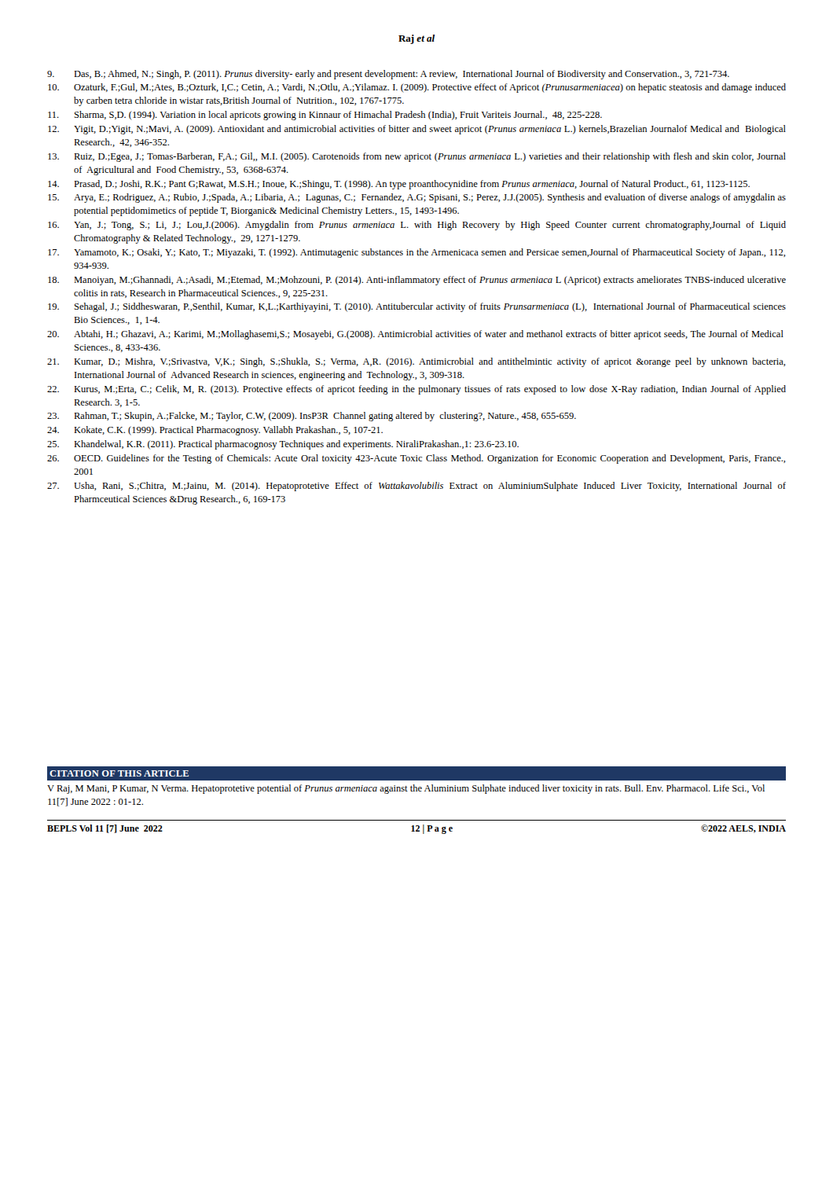Raj et al
Das, B.; Ahmed, N.; Singh, P. (2011). Prunus diversity- early and present development: A review, International Journal of Biodiversity and Conservation., 3, 721-734.
Ozaturk, F.;Gul, M.;Ates, B.;Ozturk, I,C.; Cetin, A.; Vardi, N.;Otlu, A.;Yilamaz. I. (2009). Protective effect of Apricot (Prunusarmeniacea) on hepatic steatosis and damage induced by carben tetra chloride in wistar rats,British Journal of Nutrition., 102, 1767-1775.
Sharma, S,D. (1994). Variation in local apricots growing in Kinnaur of Himachal Pradesh (India), Fruit Variteis Journal., 48, 225-228.
Yigit, D.;Yigit, N.;Mavi, A. (2009). Antioxidant and antimicrobial activities of bitter and sweet apricot (Prunus armeniaca L.) kernels,Brazelian Journalof Medical and Biological Research., 42, 346-352.
Ruiz, D.;Egea, J.; Tomas-Barberan, F,A.; Gil,, M.I. (2005). Carotenoids from new apricot (Prunus armeniaca L.) varieties and their relationship with flesh and skin color, Journal of Agricultural and Food Chemistry., 53, 6368-6374.
Prasad, D.; Joshi, R.K.; Pant G;Rawat, M.S.H.; Inoue, K.;Shingu, T. (1998). An type proanthocynidine from Prunus armeniaca, Journal of Natural Product., 61, 1123-1125.
Arya, E.; Rodriguez, A.; Rubio, J.;Spada, A.; Libaria, A.; Lagunas, C.; Fernandez, A.G; Spisani, S.; Perez, J.J.(2005). Synthesis and evaluation of diverse analogs of amygdalin as potential peptidomimetics of peptide T, Biorganic& Medicinal Chemistry Letters., 15, 1493-1496.
Yan, J.; Tong, S.; Li, J.; Lou,J.(2006). Amygdalin from Prunus armeniaca L. with High Recovery by High Speed Counter current chromatography,Journal of Liquid Chromatography & Related Technology., 29, 1271-1279.
Yamamoto, K.; Osaki, Y.; Kato, T.; Miyazaki, T. (1992). Antimutagenic substances in the Armenicaca semen and Persicae semen,Journal of Pharmaceutical Society of Japan., 112, 934-939.
Manoiyan, M.;Ghannadi, A.;Asadi, M.;Etemad, M.;Mohzouni, P. (2014). Anti-inflammatory effect of Prunus armeniaca L (Apricot) extracts ameliorates TNBS-induced ulcerative colitis in rats, Research in Pharmaceutical Sciences., 9, 225-231.
Sehagal, J.; Siddheswaran, P.,Senthil, Kumar, K,L.;Karthiyayini, T. (2010). Antitubercular activity of fruits Prunsarmeniaca (L), International Journal of Pharmaceutical sciences Bio Sciences., 1, 1-4.
Abtahi, H.; Ghazavi, A.; Karimi, M.;Mollaghasemi,S.; Mosayebi, G.(2008). Antimicrobial activities of water and methanol extracts of bitter apricot seeds, The Journal of Medical Sciences., 8, 433-436.
Kumar, D.; Mishra, V.;Srivastva, V,K.; Singh, S.;Shukla, S.; Verma, A,R. (2016). Antimicrobial and antithelmintic activity of apricot &orange peel by unknown bacteria, International Journal of Advanced Research in sciences, engineering and Technology., 3, 309-318.
Kurus, M.;Erta, C.; Celik, M, R. (2013). Protective effects of apricot feeding in the pulmonary tissues of rats exposed to low dose X-Ray radiation, Indian Journal of Applied Research. 3, 1-5.
Rahman, T.; Skupin, A.;Falcke, M.; Taylor, C.W, (2009). InsP3R Channel gating altered by clustering?, Nature., 458, 655-659.
Kokate, C.K. (1999). Practical Pharmacognosy. Vallabh Prakashan., 5, 107-21.
Khandelwal, K.R. (2011). Practical pharmacognosy Techniques and experiments. NiraliPrakashan.,1: 23.6-23.10.
OECD. Guidelines for the Testing of Chemicals: Acute Oral toxicity 423-Acute Toxic Class Method. Organization for Economic Cooperation and Development, Paris, France., 2001
Usha, Rani, S.;Chitra, M.;Jainu, M. (2014). Hepatoprotetive Effect of Wattakavolubilis Extract on AluminiumSulphate Induced Liver Toxicity, International Journal of Pharmceutical Sciences &Drug Research., 6, 169-173
CITATION OF THIS ARTICLE
V Raj, M Mani, P Kumar, N Verma. Hepatoprotetive potential of Prunus armeniaca against the Aluminium Sulphate induced liver toxicity in rats. Bull. Env. Pharmacol. Life Sci., Vol 11[7] June 2022 : 01-12.
BEPLS Vol 11 [7] June 2022
12 | P a g e
©2022 AELS, INDIA